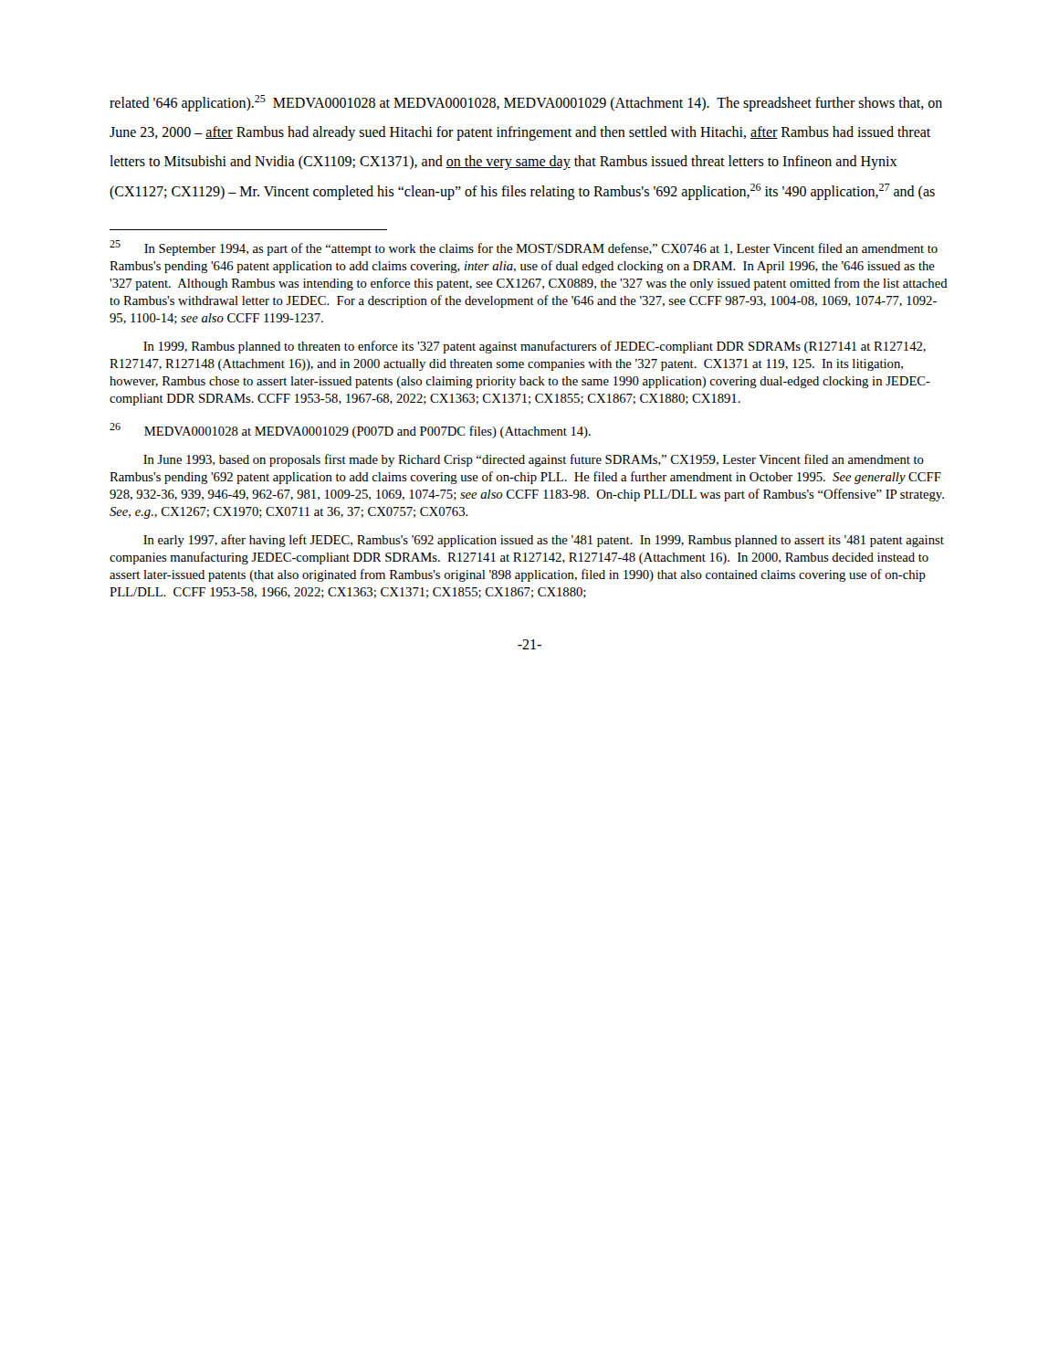related '646 application).25 MEDVA0001028 at MEDVA0001028, MEDVA0001029 (Attachment 14). The spreadsheet further shows that, on June 23, 2000 – after Rambus had already sued Hitachi for patent infringement and then settled with Hitachi, after Rambus had issued threat letters to Mitsubishi and Nvidia (CX1109; CX1371), and on the very same day that Rambus issued threat letters to Infineon and Hynix (CX1127; CX1129) – Mr. Vincent completed his “clean-up” of his files relating to Rambus's '692 application,26 its '490 application,27 and (as
25 In September 1994, as part of the “attempt to work the claims for the MOST/SDRAM defense,” CX0746 at 1, Lester Vincent filed an amendment to Rambus's pending '646 patent application to add claims covering, inter alia, use of dual edged clocking on a DRAM. In April 1996, the '646 issued as the '327 patent. Although Rambus was intending to enforce this patent, see CX1267, CX0889, the '327 was the only issued patent omitted from the list attached to Rambus's withdrawal letter to JEDEC. For a description of the development of the '646 and the '327, see CCFF 987-93, 1004-08, 1069, 1074-77, 1092-95, 1100-14; see also CCFF 1199-1237.
In 1999, Rambus planned to threaten to enforce its '327 patent against manufacturers of JEDEC-compliant DDR SDRAMs (R127141 at R127142, R127147, R127148 (Attachment 16)), and in 2000 actually did threaten some companies with the '327 patent. CX1371 at 119, 125. In its litigation, however, Rambus chose to assert later-issued patents (also claiming priority back to the same 1990 application) covering dual-edged clocking in JEDEC-compliant DDR SDRAMs. CCFF 1953-58, 1967-68, 2022; CX1363; CX1371; CX1855; CX1867; CX1880; CX1891.
26 MEDVA0001028 at MEDVA0001029 (P007D and P007DC files) (Attachment 14).
In June 1993, based on proposals first made by Richard Crisp “directed against future SDRAMs,” CX1959, Lester Vincent filed an amendment to Rambus's pending '692 patent application to add claims covering use of on-chip PLL. He filed a further amendment in October 1995. See generally CCFF 928, 932-36, 939, 946-49, 962-67, 981, 1009-25, 1069, 1074-75; see also CCFF 1183-98. On-chip PLL/DLL was part of Rambus's “Offensive” IP strategy. See, e.g., CX1267; CX1970; CX0711 at 36, 37; CX0757; CX0763.
In early 1997, after having left JEDEC, Rambus's '692 application issued as the '481 patent. In 1999, Rambus planned to assert its '481 patent against companies manufacturing JEDEC-compliant DDR SDRAMs. R127141 at R127142, R127147-48 (Attachment 16). In 2000, Rambus decided instead to assert later-issued patents (that also originated from Rambus's original '898 application, filed in 1990) that also contained claims covering use of on-chip PLL/DLL. CCFF 1953-58, 1966, 2022; CX1363; CX1371; CX1855; CX1867; CX1880;
-21-